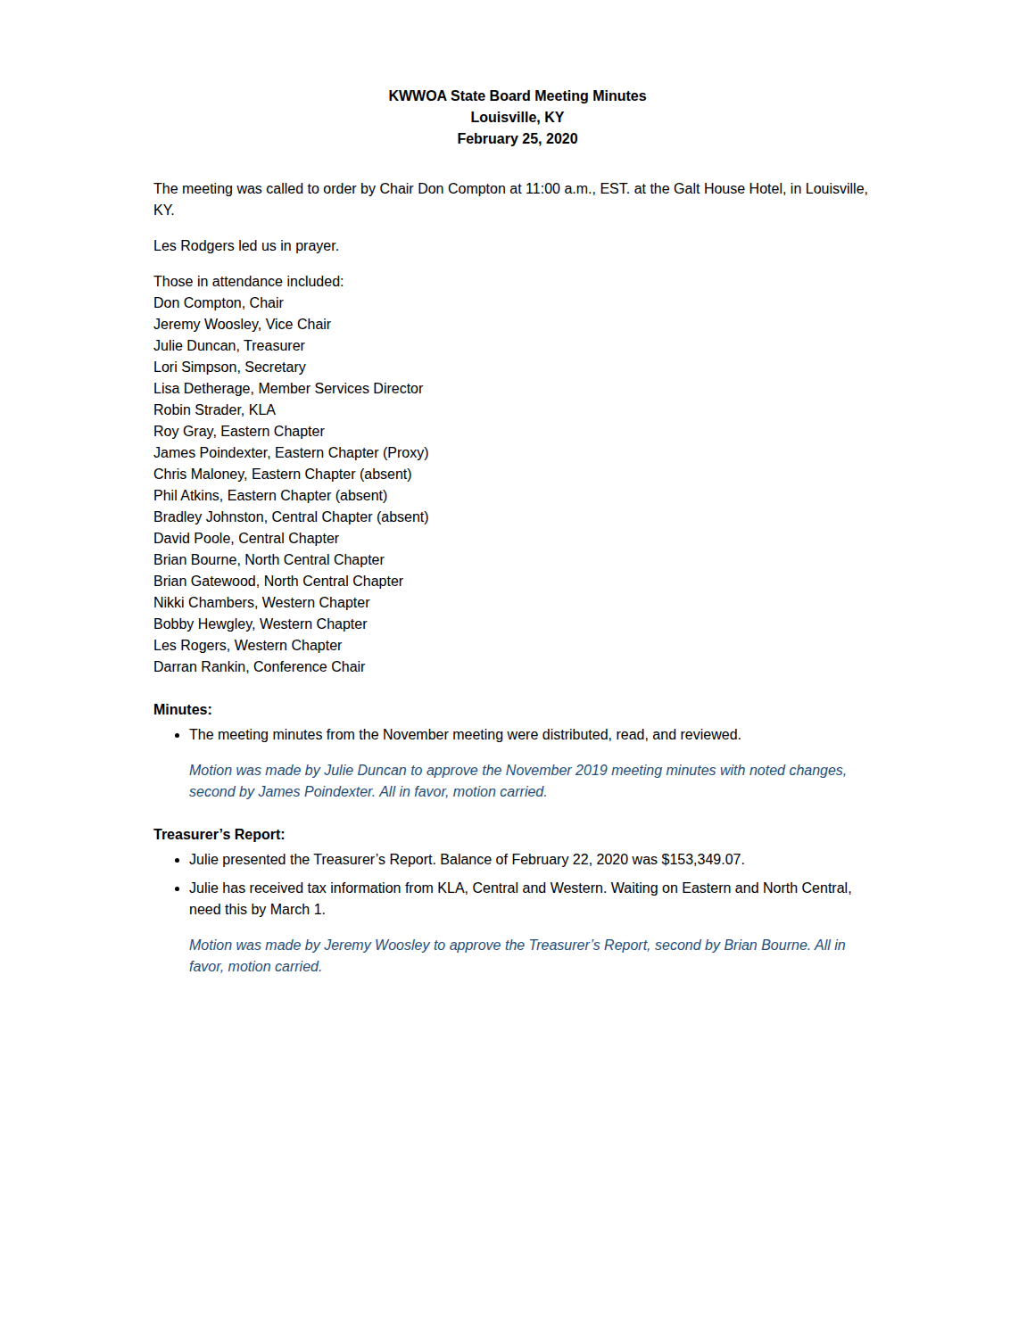KWWOA State Board Meeting Minutes
Louisville, KY
February 25, 2020
The meeting was called to order by Chair Don Compton at 11:00 a.m., EST. at the Galt House Hotel, in Louisville, KY.
Les Rodgers led us in prayer.
Those in attendance included:
Don Compton, Chair
Jeremy Woosley, Vice Chair
Julie Duncan, Treasurer
Lori Simpson, Secretary
Lisa Detherage, Member Services Director
Robin Strader, KLA
Roy Gray, Eastern Chapter
James Poindexter, Eastern Chapter (Proxy)
Chris Maloney, Eastern Chapter (absent)
Phil Atkins, Eastern Chapter (absent)
Bradley Johnston, Central Chapter (absent)
David Poole, Central Chapter
Brian Bourne, North Central Chapter
Brian Gatewood, North Central Chapter
Nikki Chambers, Western Chapter
Bobby Hewgley, Western Chapter
Les Rogers, Western Chapter
Darran Rankin, Conference Chair
Minutes:
The meeting minutes from the November meeting were distributed, read, and reviewed.
Motion was made by Julie Duncan to approve the November 2019 meeting minutes with noted changes, second by James Poindexter. All in favor, motion carried.
Treasurer’s Report:
Julie presented the Treasurer’s Report. Balance of February 22, 2020 was $153,349.07.
Julie has received tax information from KLA, Central and Western. Waiting on Eastern and North Central, need this by March 1.
Motion was made by Jeremy Woosley to approve the Treasurer’s Report, second by Brian Bourne. All in favor, motion carried.